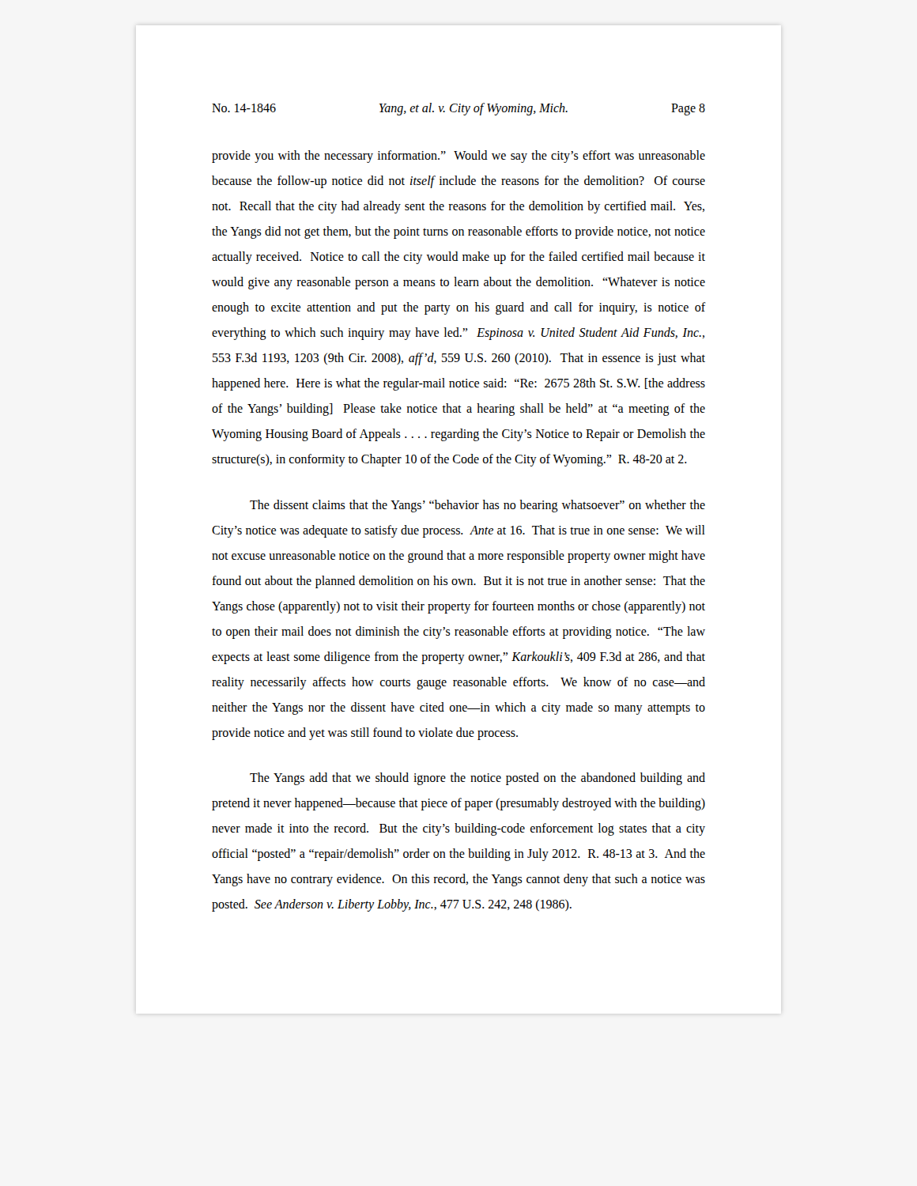No. 14-1846 Yang, et al. v. City of Wyoming, Mich. Page 8
provide you with the necessary information.” Would we say the city’s effort was unreasonable because the follow-up notice did not itself include the reasons for the demolition? Of course not. Recall that the city had already sent the reasons for the demolition by certified mail. Yes, the Yangs did not get them, but the point turns on reasonable efforts to provide notice, not notice actually received. Notice to call the city would make up for the failed certified mail because it would give any reasonable person a means to learn about the demolition. “Whatever is notice enough to excite attention and put the party on his guard and call for inquiry, is notice of everything to which such inquiry may have led.” Espinosa v. United Student Aid Funds, Inc., 553 F.3d 1193, 1203 (9th Cir. 2008), aff’d, 559 U.S. 260 (2010). That in essence is just what happened here. Here is what the regular-mail notice said: “Re: 2675 28th St. S.W. [the address of the Yangs’ building] Please take notice that a hearing shall be held” at “a meeting of the Wyoming Housing Board of Appeals . . . . regarding the City’s Notice to Repair or Demolish the structure(s), in conformity to Chapter 10 of the Code of the City of Wyoming.” R. 48-20 at 2.
The dissent claims that the Yangs’ “behavior has no bearing whatsoever” on whether the City’s notice was adequate to satisfy due process. Ante at 16. That is true in one sense: We will not excuse unreasonable notice on the ground that a more responsible property owner might have found out about the planned demolition on his own. But it is not true in another sense: That the Yangs chose (apparently) not to visit their property for fourteen months or chose (apparently) not to open their mail does not diminish the city’s reasonable efforts at providing notice. “The law expects at least some diligence from the property owner,” Karkoukli’s, 409 F.3d at 286, and that reality necessarily affects how courts gauge reasonable efforts. We know of no case—and neither the Yangs nor the dissent have cited one—in which a city made so many attempts to provide notice and yet was still found to violate due process.
The Yangs add that we should ignore the notice posted on the abandoned building and pretend it never happened—because that piece of paper (presumably destroyed with the building) never made it into the record. But the city’s building-code enforcement log states that a city official “posted” a “repair/demolish” order on the building in July 2012. R. 48-13 at 3. And the Yangs have no contrary evidence. On this record, the Yangs cannot deny that such a notice was posted. See Anderson v. Liberty Lobby, Inc., 477 U.S. 242, 248 (1986).